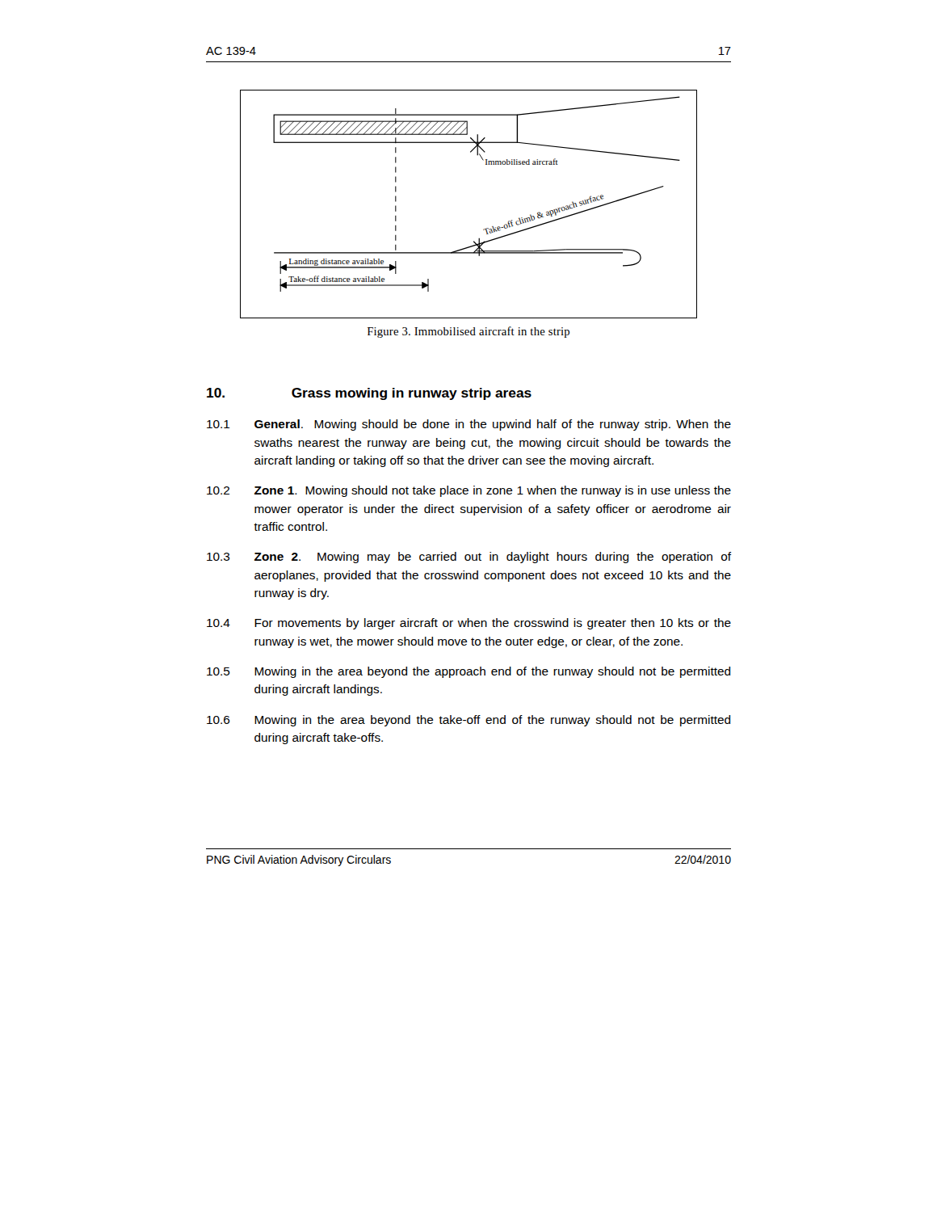AC 139-4 17
Immobilised aircraft Take-off climb & approach surface Landing distance available Take-off distance available
Figure 3. Immobilised aircraft in the strip
10. Grass mowing in runway strip areas
10.1 General. Mowing should be done in the upwind half of the runway strip. When the swaths nearest the runway are being cut, the mowing circuit should be towards the aircraft landing or taking off so that the driver can see the moving aircraft.
10.2 Zone 1. Mowing should not take place in zone 1 when the runway is in use unless the mower operator is under the direct supervision of a safety officer or aerodrome air traffic control.
10.3 Zone 2. Mowing may be carried out in daylight hours during the operation of aeroplanes, provided that the crosswind component does not exceed 10 kts and the runway is dry.
10.4 For movements by larger aircraft or when the crosswind is greater then 10 kts or the runway is wet, the mower should move to the outer edge, or clear, of the zone.
10.5 Mowing in the area beyond the approach end of the runway should not be permitted during aircraft landings.
10.6 Mowing in the area beyond the take-off end of the runway should not be permitted during aircraft take-offs.
PNG Civil Aviation Advisory Circulars 22/04/2010